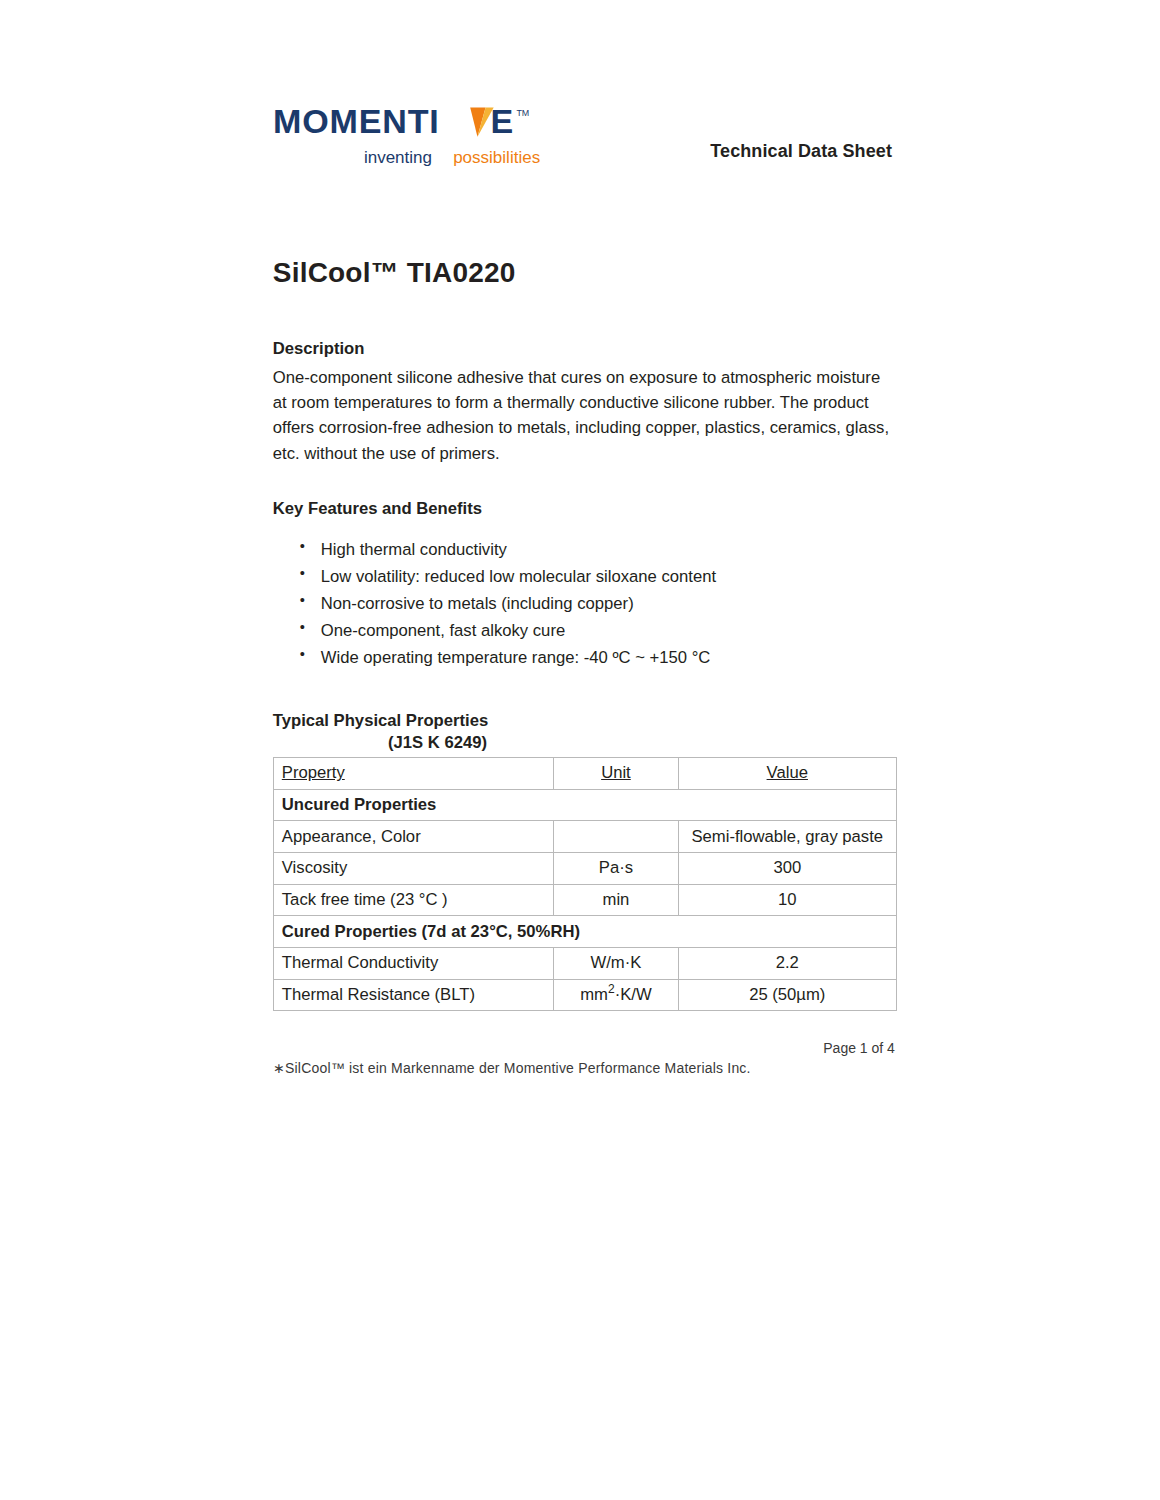MOMENTI E TM inventing possibilities
Technical Data Sheet
SilCool™ TIA0220
Description
One-component silicone adhesive that cures on exposure to atmospheric moisture at room temperatures to form a thermally conductive silicone rubber. The product offers corrosion-free adhesion to metals, including copper, plastics, ceramics, glass, etc. without the use of primers.
Key Features and Benefits
High thermal conductivity
Low volatility: reduced low molecular siloxane content
Non-corrosive to metals (including copper)
One-component, fast alkoky cure
Wide operating temperature range: -40 ºC ~ +150 °C
Typical Physical Properties
(J1S K 6249)
| Property | Unit | Value |
| Uncured Properties |
| Appearance, Color | | Semi-flowable, gray paste |
| Viscosity | Pa·s | 300 |
| Tack free time (23 °C ) | min | 10 |
| Cured Properties (7d at 23°C, 50%RH) |
| Thermal Conductivity | W/m·K | 2.2 |
| Thermal Resistance (BLT) | mm 2 ·K/W | 25 (50µm) |
Page 1 of 4
∗SilCool™ ist ein Markenname der Momentive Performance Materials Inc.